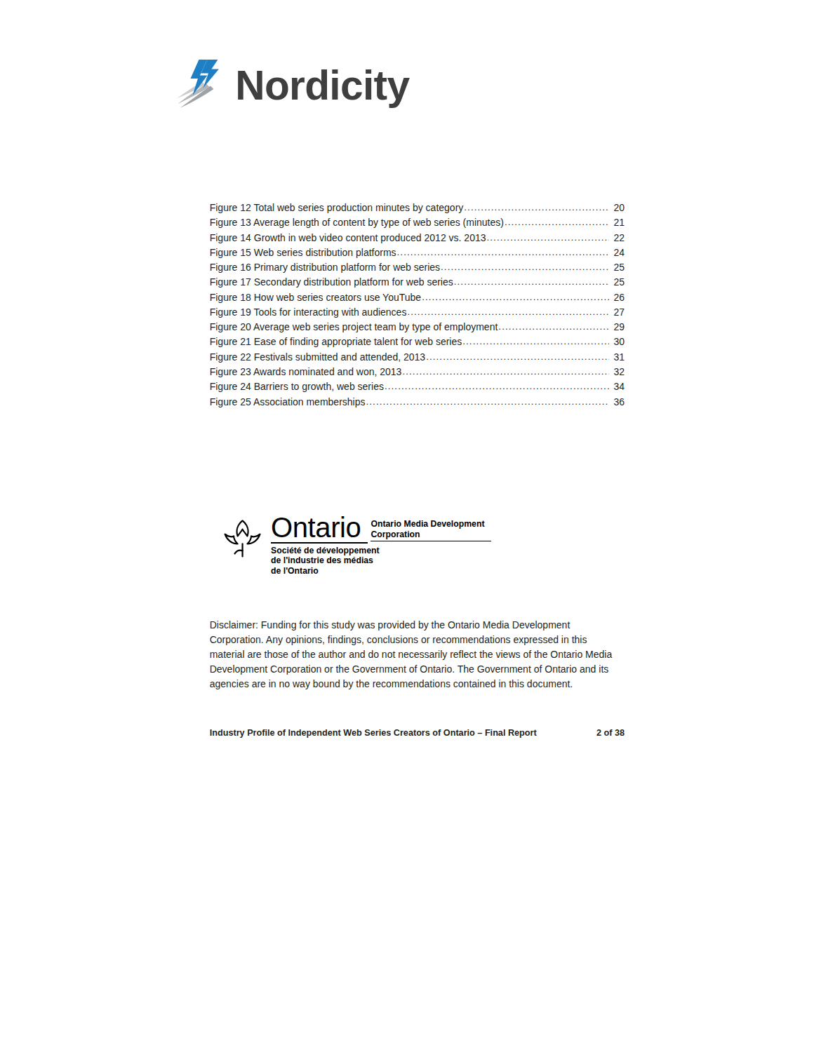Nordicity
Figure 12 Total web series production minutes by category ................................................................................. 20
Figure 13 Average length of content by type of web series (minutes) ..................................................................... 21
Figure 14 Growth in web video content produced 2012 vs. 2013 .......................................................................... 22
Figure 15 Web series distribution platforms ................................................................................................. 24
Figure 16 Primary distribution platform for web series ......................................................................................... 25
Figure 17 Secondary distribution platform for web series ..................................................................................... 25
Figure 18 How web series creators use YouTube ................................................................................................. 26
Figure 19 Tools for interacting with audiences .................................................................................................. 27
Figure 20 Average web series project team by type of employment ....................................................................... 29
Figure 21 Ease of finding appropriate talent for web series ................................................................................. 30
Figure 22 Festivals submitted and attended, 2013 ................................................................................................ 31
Figure 23 Awards nominated and won, 2013 ................................................................................................. 32
Figure 24 Barriers to growth, web series ................................................................................................. 34
Figure 25 Association memberships ................................................................................................. 36
Ontario
Ontario Media Development
Corporation
Société de développement
de l'industrie des médias
de l'Ontario
Disclaimer: Funding for this study was provided by the Ontario Media Development Corporation. Any opinions, findings, conclusions or recommendations expressed in this material are those of the author and do not necessarily reflect the views of the Ontario Media Development Corporation or the Government of Ontario. The Government of Ontario and its agencies are in no way bound by the recommendations contained in this document.
Industry Profile of Independent Web Series Creators of Ontario – Final Report 2 of 38